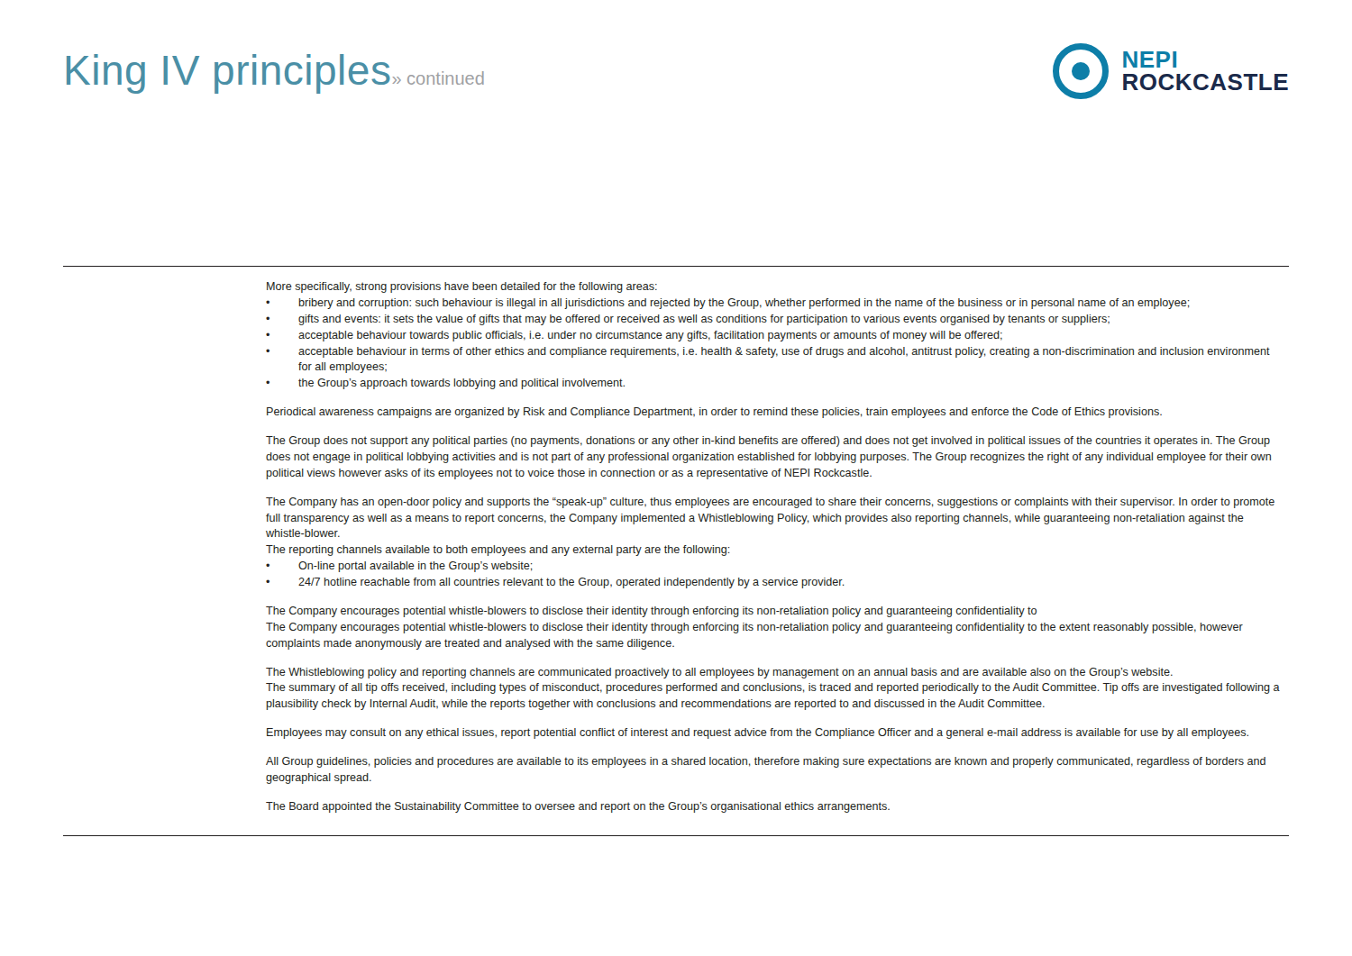King IV principles» continued
NEPI ROCKCASTLE
More specifically, strong provisions have been detailed for the following areas:
bribery and corruption: such behaviour is illegal in all jurisdictions and rejected by the Group, whether performed in the name of the business or in personal name of an employee;
gifts and events: it sets the value of gifts that may be offered or received as well as conditions for participation to various events organised by tenants or suppliers;
acceptable behaviour towards public officials, i.e. under no circumstance any gifts, facilitation payments or amounts of money will be offered;
acceptable behaviour in terms of other ethics and compliance requirements, i.e. health & safety, use of drugs and alcohol, antitrust policy, creating a non-discrimination and inclusion environment for all employees;
the Group’s approach towards lobbying and political involvement.
Periodical awareness campaigns are organized by Risk and Compliance Department, in order to remind these policies, train employees and enforce the Code of Ethics provisions.
The Group does not support any political parties (no payments, donations or any other in-kind benefits are offered) and does not get involved in political issues of the countries it operates in. The Group does not engage in political lobbying activities and is not part of any professional organization established for lobbying purposes. The Group recognizes the right of any individual employee for their own political views however asks of its employees not to voice those in connection or as a representative of NEPI Rockcastle.
The Company has an open-door policy and supports the “speak-up” culture, thus employees are encouraged to share their concerns, suggestions or complaints with their supervisor. In order to promote full transparency as well as a means to report concerns, the Company implemented a Whistleblowing Policy, which provides also reporting channels, while guaranteeing non-retaliation against the whistle-blower.
The reporting channels available to both employees and any external party are the following:
On-line portal available in the Group’s website;
24/7 hotline reachable from all countries relevant to the Group, operated independently by a service provider.
The Company encourages potential whistle-blowers to disclose their identity through enforcing its non-retaliation policy and guaranteeing confidentiality to
The Company encourages potential whistle-blowers to disclose their identity through enforcing its non-retaliation policy and guaranteeing confidentiality to the extent reasonably possible, however complaints made anonymously are treated and analysed with the same diligence.
The Whistleblowing policy and reporting channels are communicated proactively to all employees by management on an annual basis and are available also on the Group’s website.
The summary of all tip offs received, including types of misconduct, procedures performed and conclusions, is traced and reported periodically to the Audit Committee. Tip offs are investigated following a plausibility check by Internal Audit, while the reports together with conclusions and recommendations are reported to and discussed in the Audit Committee.
Employees may consult on any ethical issues, report potential conflict of interest and request advice from the Compliance Officer and a general e-mail address is available for use by all employees.
All Group guidelines, policies and procedures are available to its employees in a shared location, therefore making sure expectations are known and properly communicated, regardless of borders and geographical spread.
The Board appointed the Sustainability Committee to oversee and report on the Group’s organisational ethics arrangements.